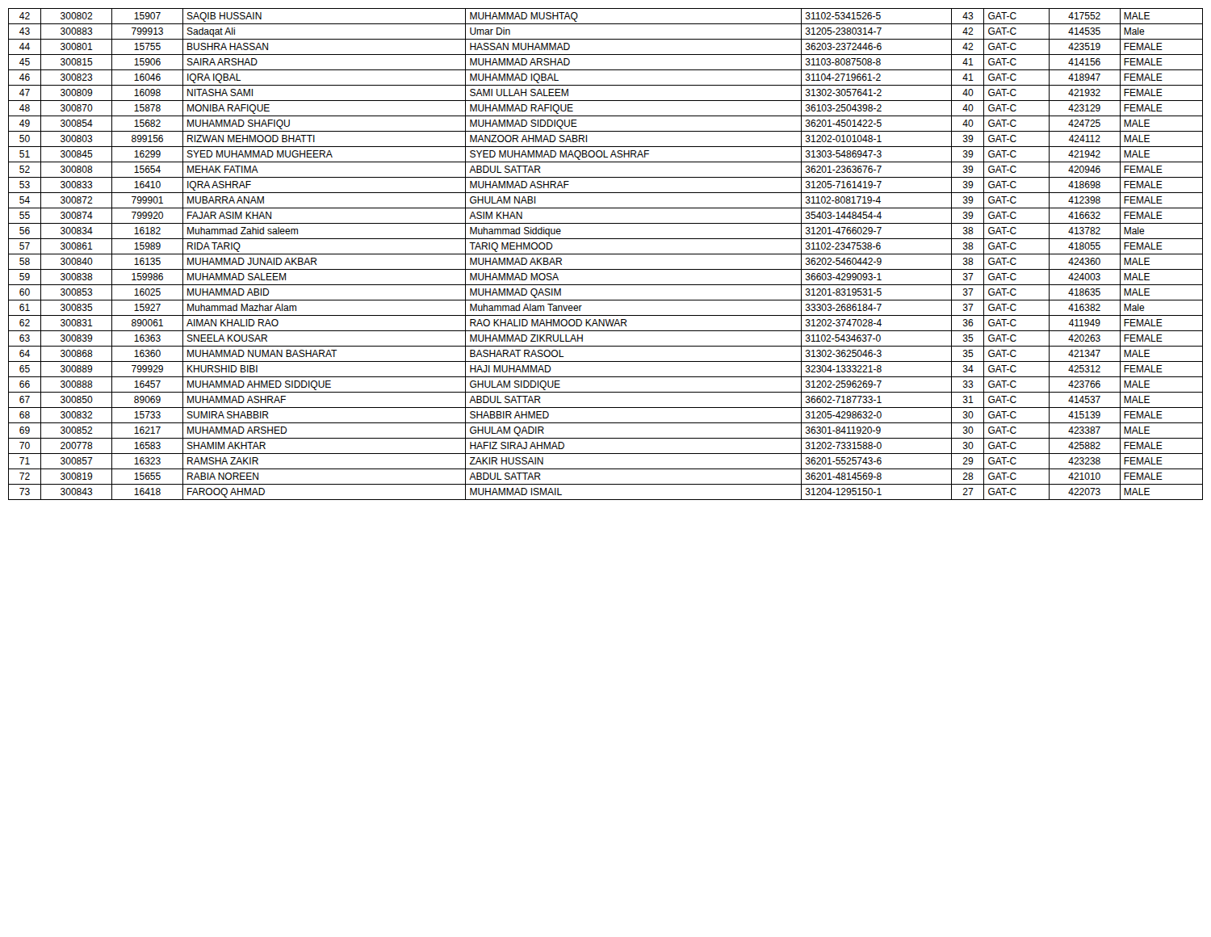| 42 | 300802 | 15907 | SAQIB HUSSAIN | MUHAMMAD MUSHTAQ | 31102-5341526-5 | 43 | GAT-C | 417552 | MALE |
| 43 | 300883 | 799913 | Sadaqat Ali | Umar Din | 31205-2380314-7 | 42 | GAT-C | 414535 | Male |
| 44 | 300801 | 15755 | BUSHRA HASSAN | HASSAN MUHAMMAD | 36203-2372446-6 | 42 | GAT-C | 423519 | FEMALE |
| 45 | 300815 | 15906 | SAIRA ARSHAD | MUHAMMAD ARSHAD | 31103-8087508-8 | 41 | GAT-C | 414156 | FEMALE |
| 46 | 300823 | 16046 | IQRA IQBAL | MUHAMMAD IQBAL | 31104-2719661-2 | 41 | GAT-C | 418947 | FEMALE |
| 47 | 300809 | 16098 | NITASHA SAMI | SAMI ULLAH SALEEM | 31302-3057641-2 | 40 | GAT-C | 421932 | FEMALE |
| 48 | 300870 | 15878 | MONIBA RAFIQUE | MUHAMMAD RAFIQUE | 36103-2504398-2 | 40 | GAT-C | 423129 | FEMALE |
| 49 | 300854 | 15682 | MUHAMMAD SHAFIQU | MUHAMMAD SIDDIQUE | 36201-4501422-5 | 40 | GAT-C | 424725 | MALE |
| 50 | 300803 | 899156 | RIZWAN MEHMOOD BHATTI | MANZOOR AHMAD SABRI | 31202-0101048-1 | 39 | GAT-C | 424112 | MALE |
| 51 | 300845 | 16299 | SYED MUHAMMAD MUGHEERA | SYED MUHAMMAD MAQBOOL ASHRAF | 31303-5486947-3 | 39 | GAT-C | 421942 | MALE |
| 52 | 300808 | 15654 | MEHAK FATIMA | ABDUL SATTAR | 36201-2363676-7 | 39 | GAT-C | 420946 | FEMALE |
| 53 | 300833 | 16410 | IQRA ASHRAF | MUHAMMAD ASHRAF | 31205-7161419-7 | 39 | GAT-C | 418698 | FEMALE |
| 54 | 300872 | 799901 | MUBARRA ANAM | GHULAM NABI | 31102-8081719-4 | 39 | GAT-C | 412398 | FEMALE |
| 55 | 300874 | 799920 | FAJAR ASIM KHAN | ASIM KHAN | 35403-1448454-4 | 39 | GAT-C | 416632 | FEMALE |
| 56 | 300834 | 16182 | Muhammad Zahid saleem | Muhammad Siddique | 31201-4766029-7 | 38 | GAT-C | 413782 | Male |
| 57 | 300861 | 15989 | RIDA TARIQ | TARIQ MEHMOOD | 31102-2347538-6 | 38 | GAT-C | 418055 | FEMALE |
| 58 | 300840 | 16135 | MUHAMMAD JUNAID AKBAR | MUHAMMAD AKBAR | 36202-5460442-9 | 38 | GAT-C | 424360 | MALE |
| 59 | 300838 | 159986 | MUHAMMAD SALEEM | MUHAMMAD MOSA | 36603-4299093-1 | 37 | GAT-C | 424003 | MALE |
| 60 | 300853 | 16025 | MUHAMMAD ABID | MUHAMMAD QASIM | 31201-8319531-5 | 37 | GAT-C | 418635 | MALE |
| 61 | 300835 | 15927 | Muhammad Mazhar Alam | Muhammad Alam Tanveer | 33303-2686184-7 | 37 | GAT-C | 416382 | Male |
| 62 | 300831 | 890061 | AIMAN KHALID RAO | RAO KHALID MAHMOOD KANWAR | 31202-3747028-4 | 36 | GAT-C | 411949 | FEMALE |
| 63 | 300839 | 16363 | SNEELA KOUSAR | MUHAMMAD ZIKRULLAH | 31102-5434637-0 | 35 | GAT-C | 420263 | FEMALE |
| 64 | 300868 | 16360 | MUHAMMAD NUMAN BASHARAT | BASHARAT RASOOL | 31302-3625046-3 | 35 | GAT-C | 421347 | MALE |
| 65 | 300889 | 799929 | KHURSHID BIBI | HAJI MUHAMMAD | 32304-1333221-8 | 34 | GAT-C | 425312 | FEMALE |
| 66 | 300888 | 16457 | MUHAMMAD AHMED SIDDIQUE | GHULAM SIDDIQUE | 31202-2596269-7 | 33 | GAT-C | 423766 | MALE |
| 67 | 300850 | 89069 | MUHAMMAD ASHRAF | ABDUL SATTAR | 36602-7187733-1 | 31 | GAT-C | 414537 | MALE |
| 68 | 300832 | 15733 | SUMIRA SHABBIR | SHABBIR AHMED | 31205-4298632-0 | 30 | GAT-C | 415139 | FEMALE |
| 69 | 300852 | 16217 | MUHAMMAD ARSHED | GHULAM QADIR | 36301-8411920-9 | 30 | GAT-C | 423387 | MALE |
| 70 | 200778 | 16583 | SHAMIM AKHTAR | HAFIZ SIRAJ AHMAD | 31202-7331588-0 | 30 | GAT-C | 425882 | FEMALE |
| 71 | 300857 | 16323 | RAMSHA ZAKIR | ZAKIR HUSSAIN | 36201-5525743-6 | 29 | GAT-C | 423238 | FEMALE |
| 72 | 300819 | 15655 | RABIA NOREEN | ABDUL SATTAR | 36201-4814569-8 | 28 | GAT-C | 421010 | FEMALE |
| 73 | 300843 | 16418 | FAROOQ AHMAD | MUHAMMAD ISMAIL | 31204-1295150-1 | 27 | GAT-C | 422073 | MALE |